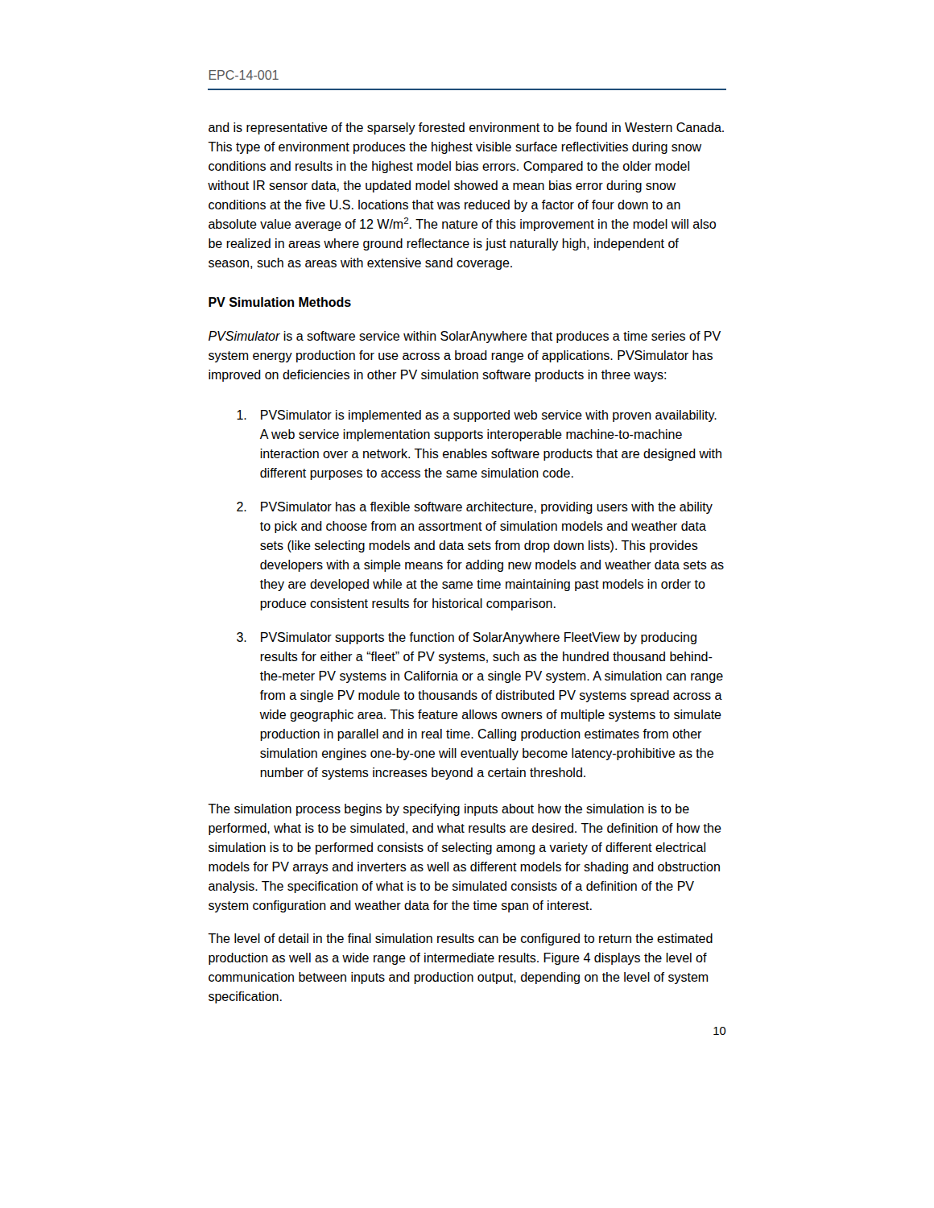EPC-14-001
and is representative of the sparsely forested environment to be found in Western Canada. This type of environment produces the highest visible surface reflectivities during snow conditions and results in the highest model bias errors. Compared to the older model without IR sensor data, the updated model showed a mean bias error during snow conditions at the five U.S. locations that was reduced by a factor of four down to an absolute value average of 12 W/m2. The nature of this improvement in the model will also be realized in areas where ground reflectance is just naturally high, independent of season, such as areas with extensive sand coverage.
PV Simulation Methods
PVSimulator is a software service within SolarAnywhere that produces a time series of PV system energy production for use across a broad range of applications. PVSimulator has improved on deficiencies in other PV simulation software products in three ways:
PVSimulator is implemented as a supported web service with proven availability. A web service implementation supports interoperable machine-to-machine interaction over a network. This enables software products that are designed with different purposes to access the same simulation code.
PVSimulator has a flexible software architecture, providing users with the ability to pick and choose from an assortment of simulation models and weather data sets (like selecting models and data sets from drop down lists). This provides developers with a simple means for adding new models and weather data sets as they are developed while at the same time maintaining past models in order to produce consistent results for historical comparison.
PVSimulator supports the function of SolarAnywhere FleetView by producing results for either a “fleet” of PV systems, such as the hundred thousand behind-the-meter PV systems in California or a single PV system. A simulation can range from a single PV module to thousands of distributed PV systems spread across a wide geographic area. This feature allows owners of multiple systems to simulate production in parallel and in real time. Calling production estimates from other simulation engines one-by-one will eventually become latency-prohibitive as the number of systems increases beyond a certain threshold.
The simulation process begins by specifying inputs about how the simulation is to be performed, what is to be simulated, and what results are desired. The definition of how the simulation is to be performed consists of selecting among a variety of different electrical models for PV arrays and inverters as well as different models for shading and obstruction analysis. The specification of what is to be simulated consists of a definition of the PV system configuration and weather data for the time span of interest.
The level of detail in the final simulation results can be configured to return the estimated production as well as a wide range of intermediate results. Figure 4 displays the level of communication between inputs and production output, depending on the level of system specification.
10